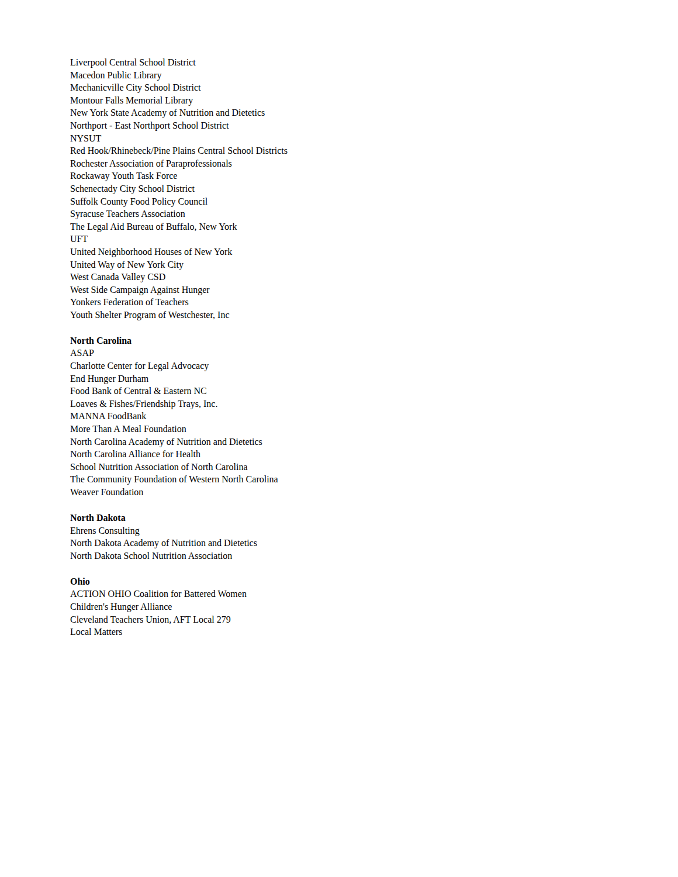Liverpool Central School District
Macedon Public Library
Mechanicville City School District
Montour Falls Memorial Library
New York State Academy of Nutrition and Dietetics
Northport - East Northport School District
NYSUT
Red Hook/Rhinebeck/Pine Plains Central School Districts
Rochester Association of Paraprofessionals
Rockaway Youth Task Force
Schenectady City School District
Suffolk County Food Policy Council
Syracuse Teachers Association
The Legal Aid Bureau of Buffalo, New York
UFT
United Neighborhood Houses of New York
United Way of New York City
West Canada Valley CSD
West Side Campaign Against Hunger
Yonkers Federation of Teachers
Youth Shelter Program of Westchester, Inc
North Carolina
ASAP
Charlotte Center for Legal Advocacy
End Hunger Durham
Food Bank of Central & Eastern NC
Loaves & Fishes/Friendship Trays, Inc.
MANNA FoodBank
More Than A Meal Foundation
North Carolina Academy of Nutrition and Dietetics
North Carolina Alliance for Health
School Nutrition Association of North Carolina
The Community Foundation of Western North Carolina
Weaver Foundation
North Dakota
Ehrens Consulting
North Dakota Academy of Nutrition and Dietetics
North Dakota School Nutrition Association
Ohio
ACTION OHIO Coalition for Battered Women
Children's Hunger Alliance
Cleveland Teachers Union, AFT Local 279
Local Matters